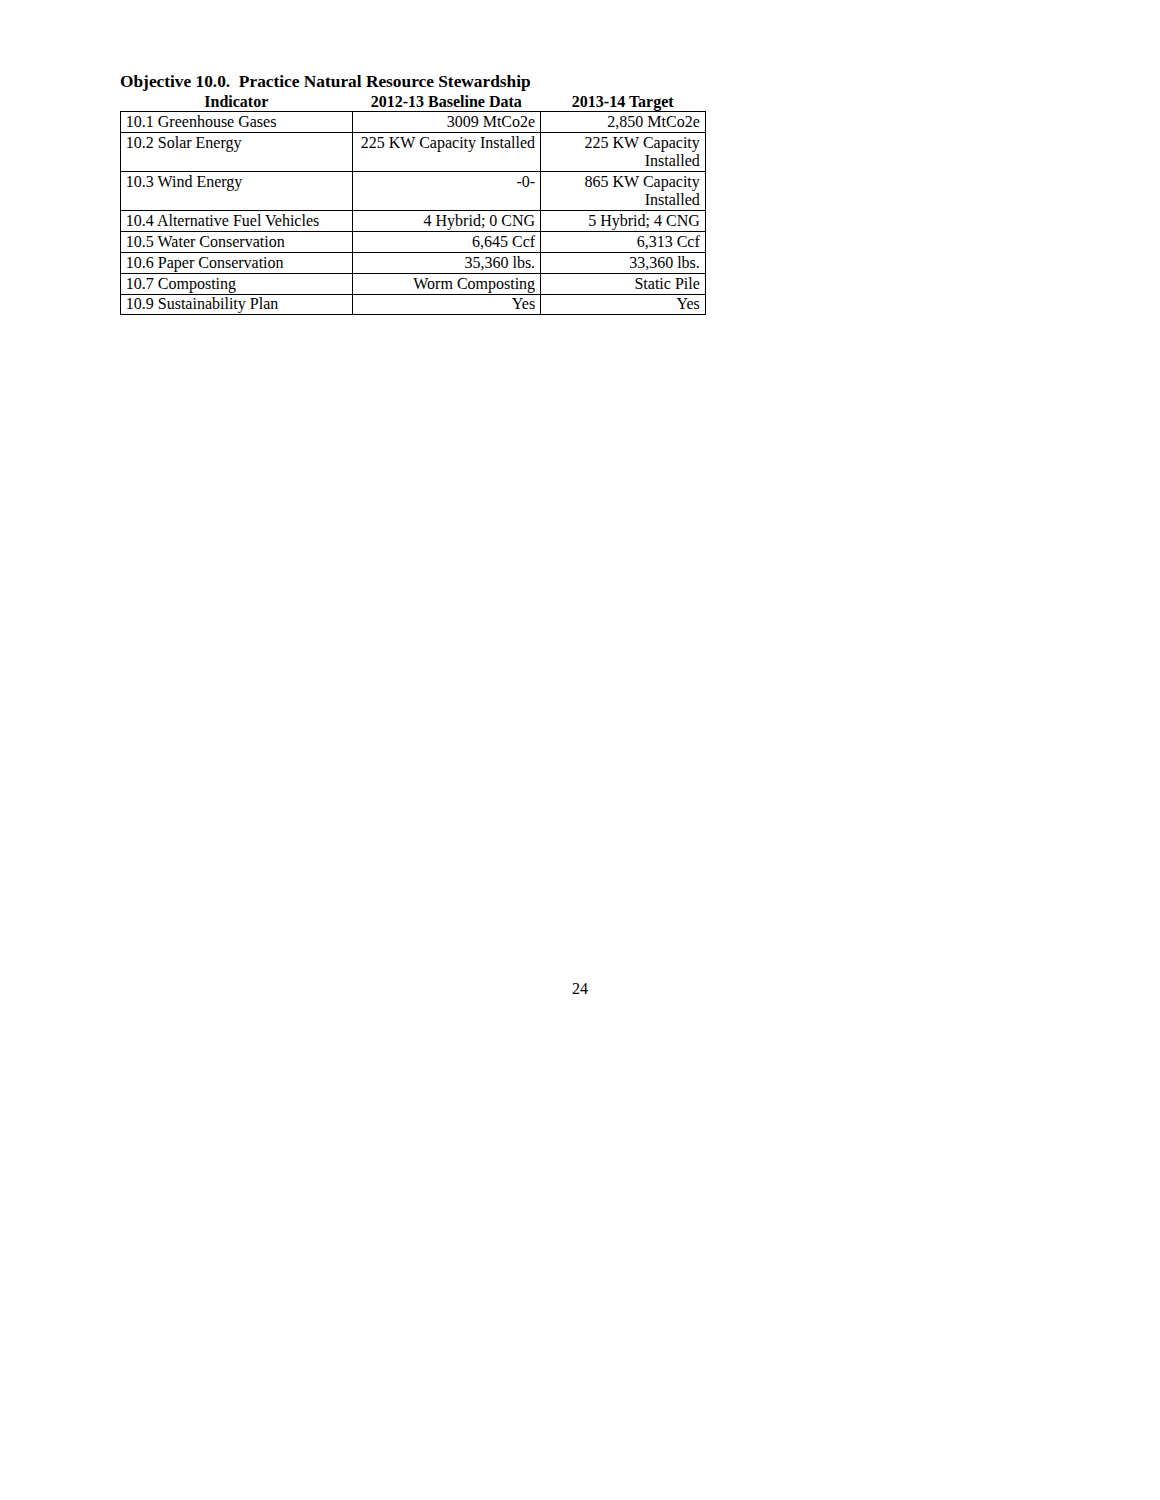Objective 10.0. Practice Natural Resource Stewardship
| Indicator | 2012-13 Baseline Data | 2013-14 Target |
| --- | --- | --- |
| 10.1 Greenhouse Gases | 3009 MtCo2e | 2,850 MtCo2e |
| 10.2 Solar Energy | 225 KW Capacity Installed | 225 KW Capacity Installed |
| 10.3 Wind Energy | -0- | 865 KW Capacity Installed |
| 10.4 Alternative Fuel Vehicles | 4 Hybrid; 0 CNG | 5 Hybrid; 4 CNG |
| 10.5 Water Conservation | 6,645 Ccf | 6,313 Ccf |
| 10.6 Paper Conservation | 35,360 lbs. | 33,360 lbs. |
| 10.7 Composting | Worm Composting | Static Pile |
| 10.9 Sustainability Plan | Yes | Yes |
24